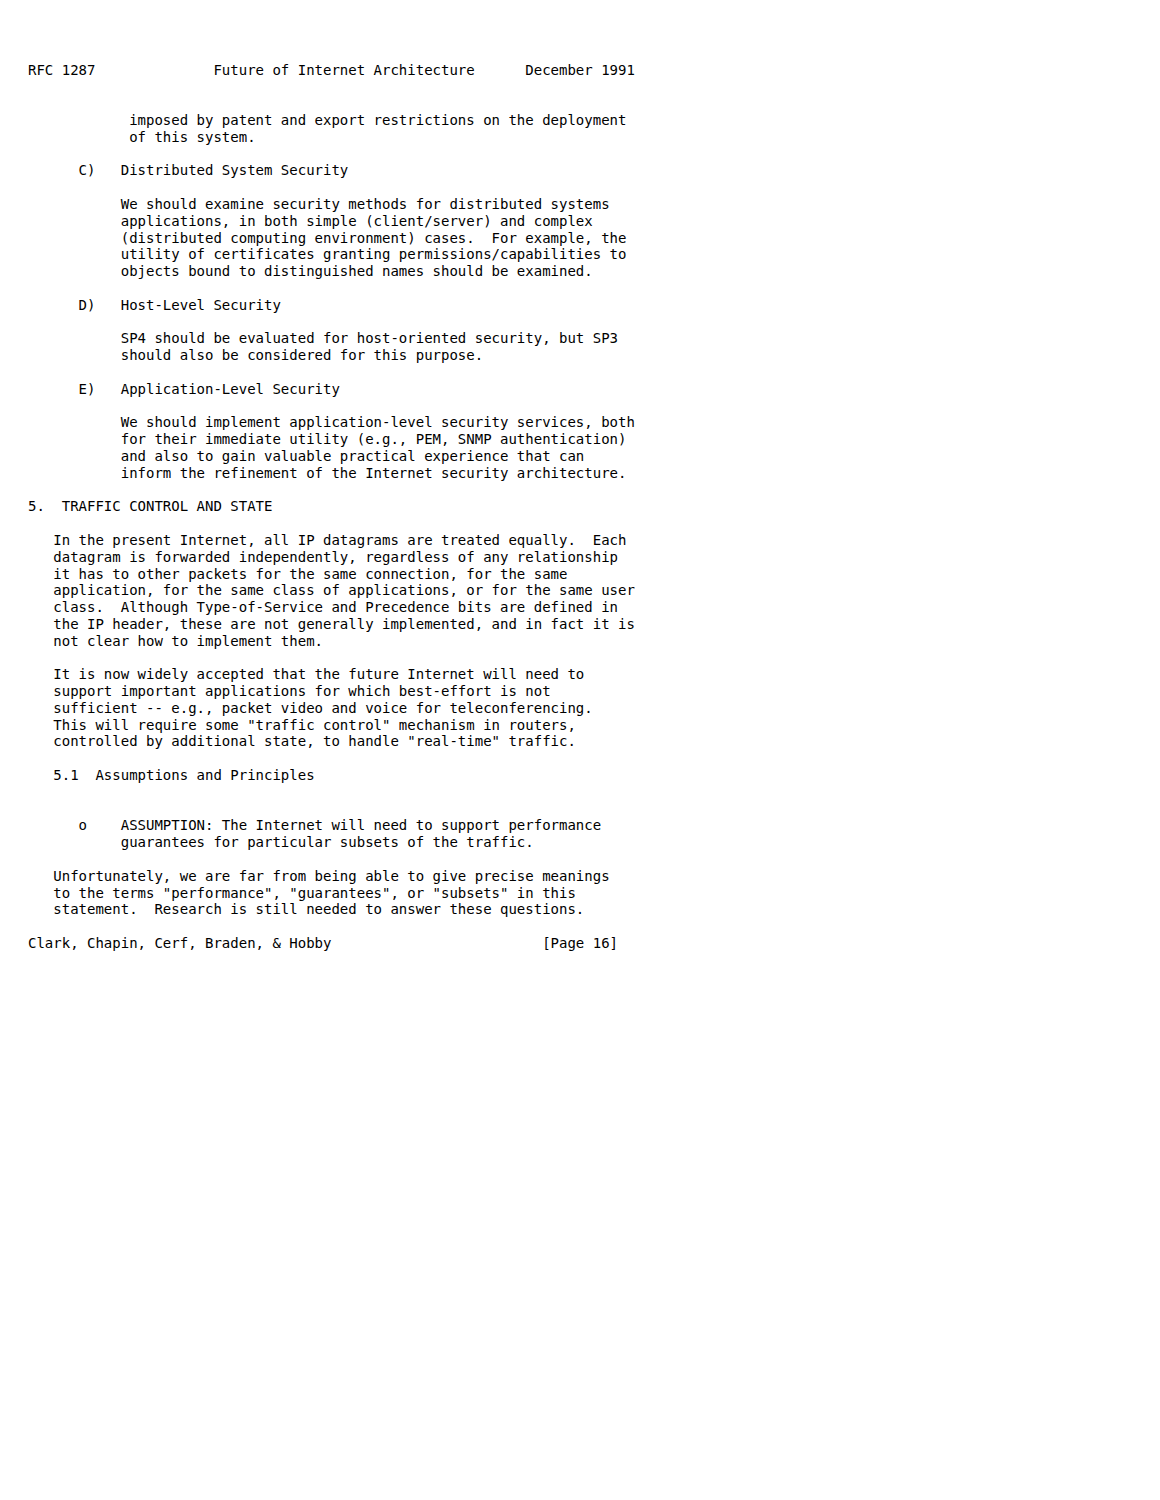RFC 1287 Future of Internet Architecture December 1991
imposed by patent and export restrictions on the deployment of this system. C) Distributed System Security We should examine security methods for distributed systems applications, in both simple (client/server) and complex (distributed computing environment) cases. For example, the utility of certificates granting permissions/capabilities to objects bound to distinguished names should be examined. D) Host-Level Security SP4 should be evaluated for host-oriented security, but SP3 should also be considered for this purpose. E) Application-Level Security We should implement application-level security services, both for their immediate utility (e.g., PEM, SNMP authentication) and also to gain valuable practical experience that can inform the refinement of the Internet security architecture. 5. TRAFFIC CONTROL AND STATE In the present Internet, all IP datagrams are treated equally. Each datagram is forwarded independently, regardless of any relationship it has to other packets for the same connection, for the same application, for the same class of applications, or for the same user class. Although Type-of-Service and Precedence bits are defined in the IP header, these are not generally implemented, and in fact it is not clear how to implement them. It is now widely accepted that the future Internet will need to support important applications for which best-effort is not sufficient -- e.g., packet video and voice for teleconferencing. This will require some "traffic control" mechanism in routers, controlled by additional state, to handle "real-time" traffic. 5.1 Assumptions and Principles o ASSUMPTION: The Internet will need to support performance guarantees for particular subsets of the traffic. Unfortunately, we are far from being able to give precise meanings to the terms "performance", "guarantees", or "subsets" in this statement. Research is still needed to answer these questions.
Clark, Chapin, Cerf, Braden, & Hobby [Page 16]